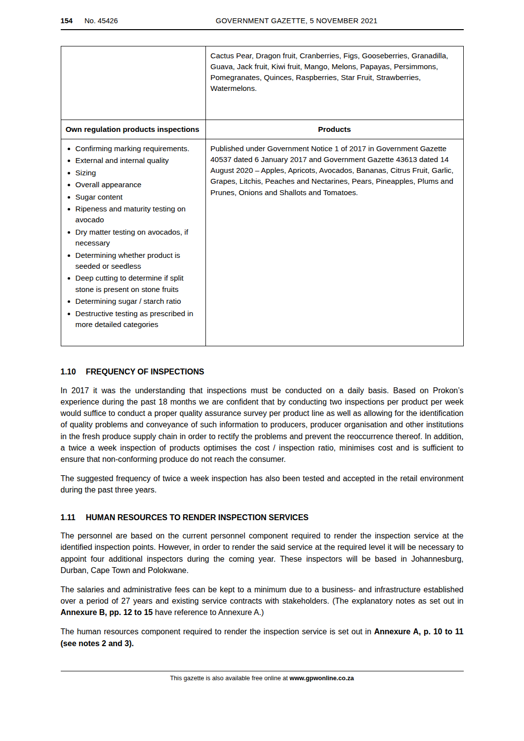154 No. 45426 GOVERNMENT GAZETTE, 5 NOVEMBER 2021
| | Cactus Pear, Dragon fruit, Cranberries, Figs, Gooseberries, Granadilla, Guava, Jack fruit, Kiwi fruit, Mango, Melons, Papayas, Persimmons, Pomegranates, Quinces, Raspberries, Star Fruit, Strawberries, Watermelons. |
| Own regulation products inspections | Products |
| Confirming marking requirements. External and internal quality Sizing Overall appearance Sugar content Ripeness and maturity testing on avocado Dry matter testing on avocados, if necessary Determining whether product is seeded or seedless Deep cutting to determine if split stone is present on stone fruits Determining sugar / starch ratio Destructive testing as prescribed in more detailed categories | Published under Government Notice 1 of 2017 in Government Gazette 40537 dated 6 January 2017 and Government Gazette 43613 dated 14 August 2020 – Apples, Apricots, Avocados, Bananas, Citrus Fruit, Garlic, Grapes, Litchis, Peaches and Nectarines, Pears, Pineapples, Plums and Prunes, Onions and Shallots and Tomatoes. |
1.10 FREQUENCY OF INSPECTIONS
In 2017 it was the understanding that inspections must be conducted on a daily basis. Based on Prokon’s experience during the past 18 months we are confident that by conducting two inspections per product per week would suffice to conduct a proper quality assurance survey per product line as well as allowing for the identification of quality problems and conveyance of such information to producers, producer organisation and other institutions in the fresh produce supply chain in order to rectify the problems and prevent the reoccurrence thereof. In addition, a twice a week inspection of products optimises the cost / inspection ratio, minimises cost and is sufficient to ensure that non-conforming produce do not reach the consumer.
The suggested frequency of twice a week inspection has also been tested and accepted in the retail environment during the past three years.
1.11 HUMAN RESOURCES TO RENDER INSPECTION SERVICES
The personnel are based on the current personnel component required to render the inspection service at the identified inspection points. However, in order to render the said service at the required level it will be necessary to appoint four additional inspectors during the coming year. These inspectors will be based in Johannesburg, Durban, Cape Town and Polokwane.
The salaries and administrative fees can be kept to a minimum due to a business- and infrastructure established over a period of 27 years and existing service contracts with stakeholders. (The explanatory notes as set out in Annexure B, pp. 12 to 15 have reference to Annexure A.)
The human resources component required to render the inspection service is set out in Annexure A, p. 10 to 11 (see notes 2 and 3).
This gazette is also available free online at www.gpwonline.co.za